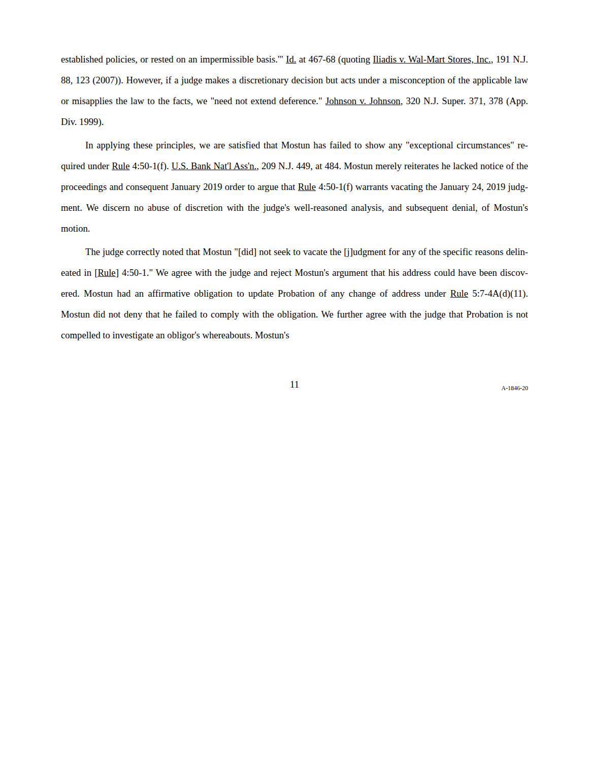established policies, or rested on an impermissible basis.'" Id. at 467-68 (quoting Iliadis v. Wal-Mart Stores, Inc., 191 N.J. 88, 123 (2007)). However, if a judge makes a discretionary decision but acts under a misconception of the applicable law or misapplies the law to the facts, we "need not extend deference." Johnson v. Johnson, 320 N.J. Super. 371, 378 (App. Div. 1999).
In applying these principles, we are satisfied that Mostun has failed to show any "exceptional circumstances" required under Rule 4:50-1(f). U.S. Bank Nat'l Ass'n., 209 N.J. 449, at 484. Mostun merely reiterates he lacked notice of the proceedings and consequent January 2019 order to argue that Rule 4:50-1(f) warrants vacating the January 24, 2019 judgment. We discern no abuse of discretion with the judge's well-reasoned analysis, and subsequent denial, of Mostun's motion.
The judge correctly noted that Mostun "[did] not seek to vacate the [j]udgment for any of the specific reasons delineated in [Rule] 4:50-1." We agree with the judge and reject Mostun's argument that his address could have been discovered. Mostun had an affirmative obligation to update Probation of any change of address under Rule 5:7-4A(d)(11). Mostun did not deny that he failed to comply with the obligation. We further agree with the judge that Probation is not compelled to investigate an obligor's whereabouts. Mostun's
11 A-1846-20